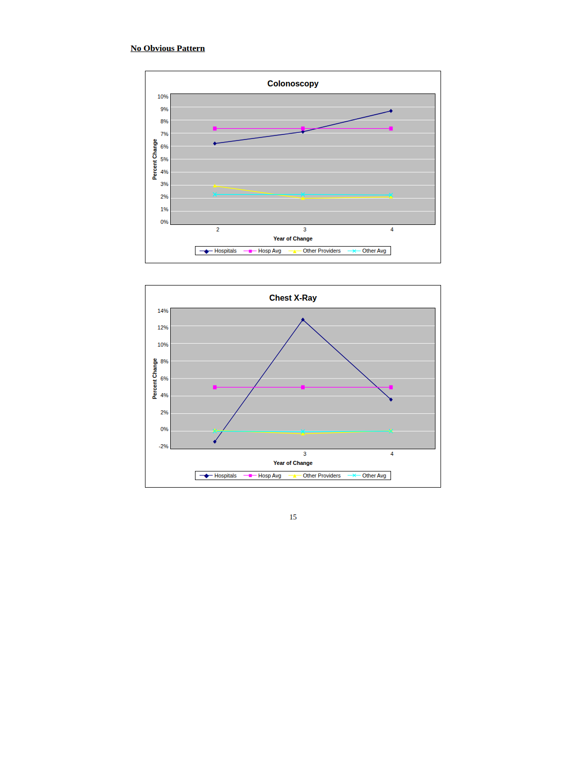No Obvious Pattern
Colonoscopy
Percent Change
10% 9% 8% 7% 6% 5% 4% 3% 2% 1% 0%
234
Year of Change
◆Hospitals ■Hosp Avg ▲Other Providers ✕Other Avg
Chest X-Ray
Percent Change
14% 12% 10% 8% 6% 4% 2% 0% -2%
34
Year of Change
◆Hospitals ■Hosp Avg ▲Other Providers ✕Other Avg
15